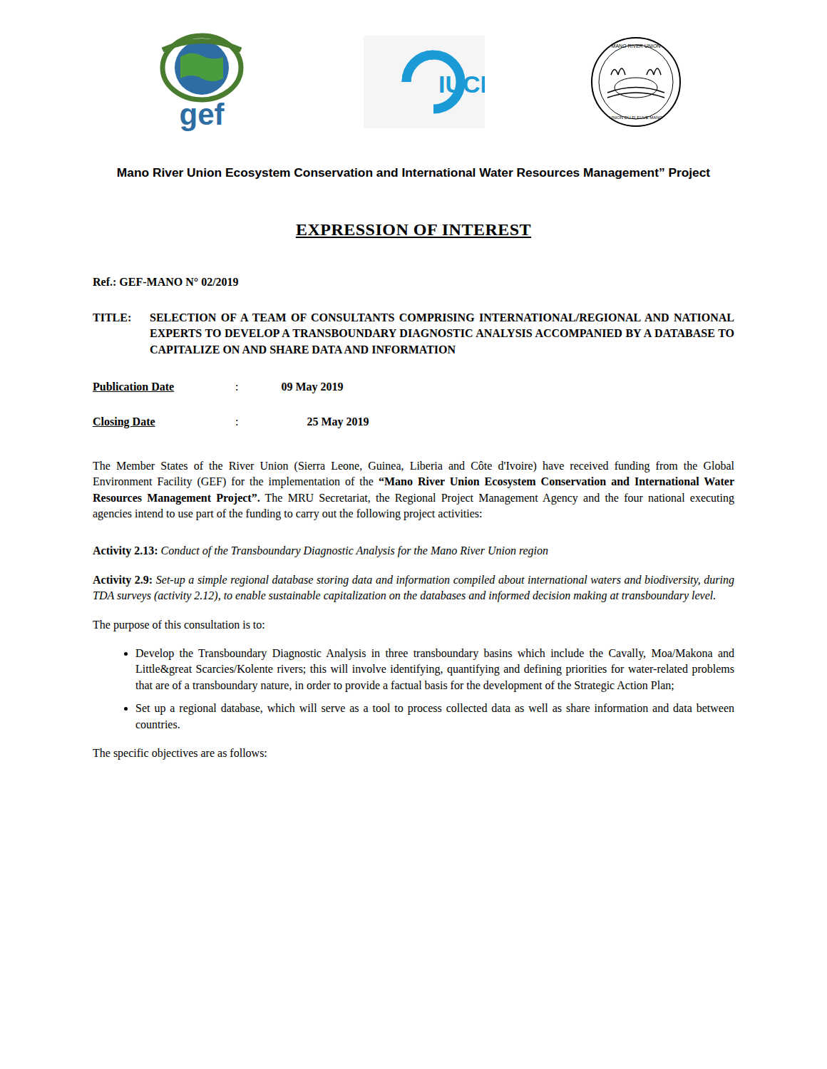gef
IUCN
MANO RIVER UNION UNION DU FLEUVE MANO
Mano River Union Ecosystem Conservation and International Water Resources Management” Project
EXPRESSION OF INTEREST
Ref.: GEF-MANO N° 02/2019
| TITLE: | SELECTION OF A TEAM OF CONSULTANTS COMPRISING INTERNATIONAL/REGIONAL AND NATIONAL EXPERTS TO DEVELOP A TRANSBOUNDARY DIAGNOSTIC ANALYSIS ACCOMPANIED BY A DATABASE TO CAPITALIZE ON AND SHARE DATA AND INFORMATION |
Publication Date: 09 May 2019
Closing Date: 25 May 2019
The Member States of the River Union (Sierra Leone, Guinea, Liberia and Côte d'Ivoire) have received funding from the Global Environment Facility (GEF) for the implementation of the “Mano River Union Ecosystem Conservation and International Water Resources Management Project”. The MRU Secretariat, the Regional Project Management Agency and the four national executing agencies intend to use part of the funding to carry out the following project activities:
Activity 2.13: Conduct of the Transboundary Diagnostic Analysis for the Mano River Union region
Activity 2.9: Set-up a simple regional database storing data and information compiled about international waters and biodiversity, during TDA surveys (activity 2.12), to enable sustainable capitalization on the databases and informed decision making at transboundary level.
The purpose of this consultation is to:
Develop the Transboundary Diagnostic Analysis in three transboundary basins which include the Cavally, Moa/Makona and Little&great Scarcies/Kolente rivers; this will involve identifying, quantifying and defining priorities for water-related problems that are of a transboundary nature, in order to provide a factual basis for the development of the Strategic Action Plan;
Set up a regional database, which will serve as a tool to process collected data as well as share information and data between countries.
The specific objectives are as follows: